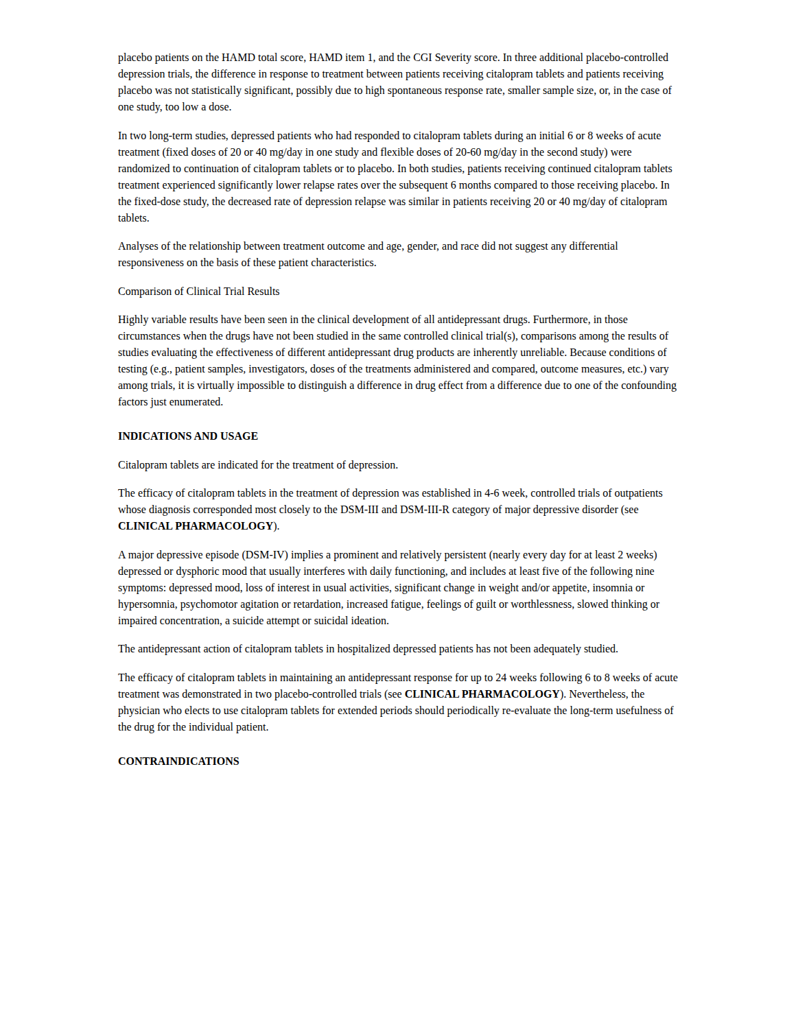placebo patients on the HAMD total score, HAMD item 1, and the CGI Severity score. In three additional placebo-controlled depression trials, the difference in response to treatment between patients receiving citalopram tablets and patients receiving placebo was not statistically significant, possibly due to high spontaneous response rate, smaller sample size, or, in the case of one study, too low a dose.
In two long-term studies, depressed patients who had responded to citalopram tablets during an initial 6 or 8 weeks of acute treatment (fixed doses of 20 or 40 mg/day in one study and flexible doses of 20-60 mg/day in the second study) were randomized to continuation of citalopram tablets or to placebo. In both studies, patients receiving continued citalopram tablets treatment experienced significantly lower relapse rates over the subsequent 6 months compared to those receiving placebo. In the fixed-dose study, the decreased rate of depression relapse was similar in patients receiving 20 or 40 mg/day of citalopram tablets.
Analyses of the relationship between treatment outcome and age, gender, and race did not suggest any differential responsiveness on the basis of these patient characteristics.
Comparison of Clinical Trial Results
Highly variable results have been seen in the clinical development of all antidepressant drugs. Furthermore, in those circumstances when the drugs have not been studied in the same controlled clinical trial(s), comparisons among the results of studies evaluating the effectiveness of different antidepressant drug products are inherently unreliable. Because conditions of testing (e.g., patient samples, investigators, doses of the treatments administered and compared, outcome measures, etc.) vary among trials, it is virtually impossible to distinguish a difference in drug effect from a difference due to one of the confounding factors just enumerated.
INDICATIONS AND USAGE
Citalopram tablets are indicated for the treatment of depression.
The efficacy of citalopram tablets in the treatment of depression was established in 4-6 week, controlled trials of outpatients whose diagnosis corresponded most closely to the DSM-III and DSM-III-R category of major depressive disorder (see CLINICAL PHARMACOLOGY).
A major depressive episode (DSM-IV) implies a prominent and relatively persistent (nearly every day for at least 2 weeks) depressed or dysphoric mood that usually interferes with daily functioning, and includes at least five of the following nine symptoms: depressed mood, loss of interest in usual activities, significant change in weight and/or appetite, insomnia or hypersomnia, psychomotor agitation or retardation, increased fatigue, feelings of guilt or worthlessness, slowed thinking or impaired concentration, a suicide attempt or suicidal ideation.
The antidepressant action of citalopram tablets in hospitalized depressed patients has not been adequately studied.
The efficacy of citalopram tablets in maintaining an antidepressant response for up to 24 weeks following 6 to 8 weeks of acute treatment was demonstrated in two placebo-controlled trials (see CLINICAL PHARMACOLOGY). Nevertheless, the physician who elects to use citalopram tablets for extended periods should periodically re-evaluate the long-term usefulness of the drug for the individual patient.
CONTRAINDICATIONS